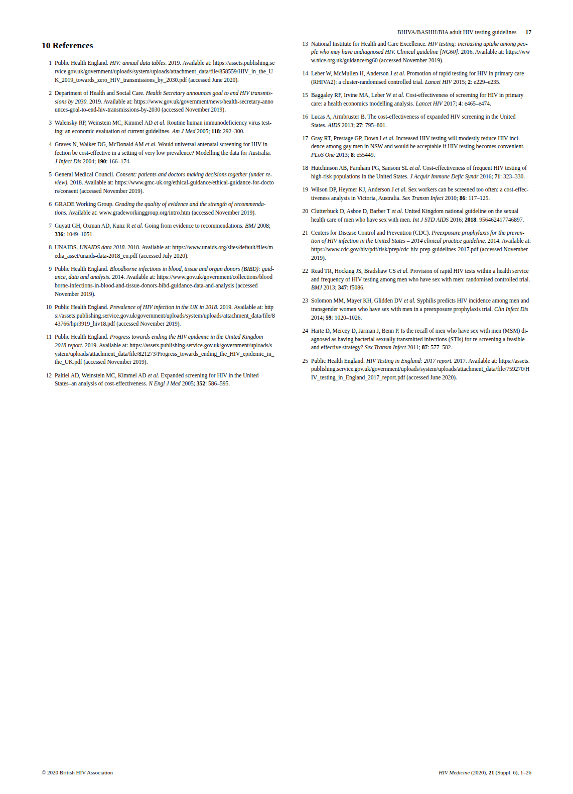BHIVA/BASHH/BIA adult HIV testing guidelines 17
10 References
1 Public Health England. HIV: annual data tables. 2019. Available at: https://assets.publishing.service.gov.uk/government/uploads/system/uploads/attachment_data/file/858559/HIV_in_the_UK_2019_towards_zero_HIV_transmissions_by_2030.pdf (accessed June 2020).
2 Department of Health and Social Care. Health Secretary announces goal to end HIV transmissions by 2030. 2019. Available at: https://www.gov.uk/government/news/health-secretary-announces-goal-to-end-hiv-transmissions-by-2030 (accessed November 2019).
3 Walensky RP, Weinstein MC, Kimmel AD et al. Routine human immunodeficiency virus testing: an economic evaluation of current guidelines. Am J Med 2005; 118: 292–300.
4 Graves N, Walker DG, McDonald AM et al. Would universal antenatal screening for HIV infection be cost-effective in a setting of very low prevalence? Modelling the data for Australia. J Infect Dis 2004; 190: 166–174.
5 General Medical Council. Consent: patients and doctors making decisions together (under review). 2018. Available at: https://www.gmc-uk.org/ethical-guidance/ethical-guidance-for-doctors/consent (accessed November 2019).
6 GRADE Working Group. Grading the quality of evidence and the strength of recommendations. Available at: www.gradeworkinggroup.org/intro.htm (accessed November 2019).
7 Guyatt GH, Oxman AD, Kunz R et al. Going from evidence to recommendations. BMJ 2008; 336: 1049–1051.
8 UNAIDS. UNAIDS data 2018. 2018. Available at: https://www.unaids.org/sites/default/files/media_asset/unaids-data-2018_en.pdf (accessed July 2020).
9 Public Health England. Bloodborne infections in blood, tissue and organ donors (BIBD): guidance, data and analysis. 2014. Available at: https://www.gov.uk/government/collections/bloodborne-infections-in-blood-and-tissue-donors-bibd-guidance-data-and-analysis (accessed November 2019).
10 Public Health England. Prevalence of HIV infection in the UK in 2018. 2019. Available at: https://assets.publishing.service.gov.uk/government/uploads/system/uploads/attachment_data/file/843766/hpr3919_hiv18.pdf (accessed November 2019).
11 Public Health England. Progress towards ending the HIV epidemic in the United Kingdom 2018 report. 2019. Available at: https://assets.publishing.service.gov.uk/government/uploads/system/uploads/attachment_data/file/821273/Progress_towards_ending_the_HIV_epidemic_in_the_UK.pdf (accessed November 2019).
12 Paltiel AD, Weinstein MC, Kimmel AD et al. Expanded screening for HIV in the United States–an analysis of cost-effectiveness. N Engl J Med 2005; 352: 586–595.
13 National Institute for Health and Care Excellence. HIV testing: increasing uptake among people who may have undiagnosed HIV. Clinical guideline [NG60]. 2016. Available at: https://www.nice.org.uk/guidance/ng60 (accessed November 2019).
14 Leber W, McMullen H, Anderson J et al. Promotion of rapid testing for HIV in primary care (RHIVA2): a cluster-randomised controlled trial. Lancet HIV 2015; 2: e229–e235.
15 Baggaley RF, Irvine MA, Leber W et al. Cost-effectiveness of screening for HIV in primary care: a health economics modelling analysis. Lancet HIV 2017; 4: e465–e474.
16 Lucas A, Armbruster B. The cost-effectiveness of expanded HIV screening in the United States. AIDS 2013; 27: 795–801.
17 Gray RT, Prestage GP, Down I et al. Increased HIV testing will modestly reduce HIV incidence among gay men in NSW and would be acceptable if HIV testing becomes convenient. PLoS One 2013; 8: e55449.
18 Hutchinson AB, Farnham PG, Sansom SL et al. Cost-effectiveness of frequent HIV testing of high-risk populations in the United States. J Acquir Immune Defic Syndr 2016; 71: 323–330.
19 Wilson DP, Heymer KJ, Anderson J et al. Sex workers can be screened too often: a cost-effectiveness analysis in Victoria, Australia. Sex Transm Infect 2010; 86: 117–125.
20 Clutterbuck D, Asboe D, Barber T et al. United Kingdom national guideline on the sexual health care of men who have sex with men. Int J STD AIDS 2016; 2018: 956462417746897.
21 Centers for Disease Control and Prevention (CDC). Preexposure prophylaxis for the prevention of HIV infection in the United States – 2014 clinical practice guideline. 2014. Available at: https://www.cdc.gov/hiv/pdf/risk/prep/cdc-hiv-prep-guidelines-2017.pdf (accessed November 2019).
22 Read TR, Hocking JS, Bradshaw CS et al. Provision of rapid HIV tests within a health service and frequency of HIV testing among men who have sex with men: randomised controlled trial. BMJ 2013; 347: f5086.
23 Solomon MM, Mayer KH, Glidden DV et al. Syphilis predicts HIV incidence among men and transgender women who have sex with men in a preexposure prophylaxis trial. Clin Infect Dis 2014; 59: 1020–1026.
24 Harte D, Mercey D, Jarman J, Benn P. Is the recall of men who have sex with men (MSM) diagnosed as having bacterial sexually transmitted infections (STIs) for re-screening a feasible and effective strategy? Sex Transm Infect 2011; 87: 577–582.
25 Public Health England. HIV Testing in England: 2017 report. 2017. Available at: https://assets.publishing.service.gov.uk/government/uploads/system/uploads/attachment_data/file/759270/HIV_testing_in_England_2017_report.pdf (accessed June 2020).
© 2020 British HIV Association
HIV Medicine (2020), 21 (Suppl. 6), 1–26